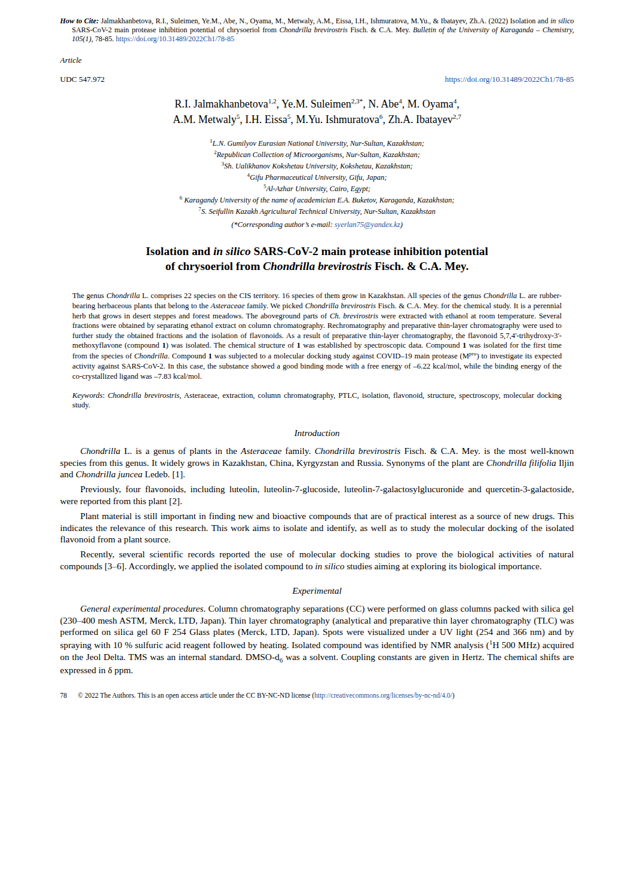How to Cite: Jalmakhanbetova, R.I., Suleimen, Ye.M., Abe, N., Oyama, M., Metwaly, A.M., Eissa, I.H., Ishmuratova, M.Yu., & Ibatayev, Zh.A. (2022) Isolation and in silico SARS-CoV-2 main protease inhibition potential of chrysoeriol from Chondrilla brevirostris Fisch. & C.A. Mey. Bulletin of the University of Karaganda – Chemistry, 105(1), 78-85. https://doi.org/10.31489/2022Ch1/78-85
Article
UDC 547.972
https://doi.org/10.31489/2022Ch1/78-85
R.I. Jalmakhanbetova1,2, Ye.M. Suleimen2,3*, N. Abe4, M. Oyama4,
A.M. Metwaly5, I.H. Eissa5, M.Yu. Ishmuratova6, Zh.A. Ibatayev2,7
1L.N. Gumilyov Eurasian National University, Nur-Sultan, Kazakhstan;
2Republican Collection of Microorganisms, Nur-Sultan, Kazakhstan;
3Sh. Ualikhanov Kokshetau University, Kokshetau, Kazakhstan;
4Gifu Pharmaceutical University, Gifu, Japan;
5Al-Azhar University, Cairo, Egypt;
6 Karagandy University of the name of academician E.A. Buketov, Karaganda, Kazakhstan;
7S. Seifullin Kazakh Agricultural Technical University, Nur-Sultan, Kazakhstan
(*Corresponding author’s e-mail: syerlan75@yandex.kz)
Isolation and in silico SARS-CoV-2 main protease inhibition potential
of chrysoeriol from Chondrilla brevirostris Fisch. & C.A. Mey.
The genus Chondrilla L. comprises 22 species on the CIS territory. 16 species of them grow in Kazakhstan. All species of the genus Chondrilla L. are rubber-bearing herbaceous plants that belong to the Asteraceae family. We picked Chondrilla brevirostris Fisch. & C.A. Mey. for the chemical study. It is a perennial herb that grows in desert steppes and forest meadows. The aboveground parts of Ch. brevirostris were extracted with ethanol at room temperature. Several fractions were obtained by separating ethanol extract on column chromatography. Rechromatography and preparative thin-layer chromatography were used to further study the obtained fractions and the isolation of flavonoids. As a result of preparative thin-layer chromatography, the flavonoid 5,7,4'-trihydroxy-3'-methoxyflavone (compound 1) was isolated. The chemical structure of 1 was established by spectroscopic data. Compound 1 was isolated for the first time from the species of Chondrilla. Compound 1 was subjected to a molecular docking study against COVID–19 main protease (Mpro) to investigate its expected activity against SARS-CoV-2. In this case, the substance showed a good binding mode with a free energy of –6.22 kcal/mol, while the binding energy of the co-crystallized ligand was –7.83 kcal/mol.
Keywords: Chondrilla brevirostris, Asteraceae, extraction, column chromatography, PTLC, isolation, flavonoid, structure, spectroscopy, molecular docking study.
Introduction
Chondrilla L. is a genus of plants in the Asteraceae family. Chondrilla brevirostris Fisch. & C.A. Mey. is the most well-known species from this genus. It widely grows in Kazakhstan, China, Kyrgyzstan and Russia. Synonyms of the plant are Chondrilla filifolia Iljin and Chondrilla juncea Ledeb. [1].
Previously, four flavonoids, including luteolin, luteolin-7-glucoside, luteolin-7-galactosylglucuronide and quercetin-3-galactoside, were reported from this plant [2].
Plant material is still important in finding new and bioactive compounds that are of practical interest as a source of new drugs. This indicates the relevance of this research. This work aims to isolate and identify, as well as to study the molecular docking of the isolated flavonoid from a plant source.
Recently, several scientific records reported the use of molecular docking studies to prove the biological activities of natural compounds [3–6]. Accordingly, we applied the isolated compound to in silico studies aiming at exploring its biological importance.
Experimental
General experimental procedures. Column chromatography separations (CC) were performed on glass columns packed with silica gel (230–400 mesh ASTM, Merck, LTD, Japan). Thin layer chromatography (analytical and preparative thin layer chromatography (TLC) was performed on silica gel 60 F 254 Glass plates (Merck, LTD, Japan). Spots were visualized under a UV light (254 and 366 nm) and by spraying with 10 % sulfuric acid reagent followed by heating. Isolated compound was identified by NMR analysis (1H 500 MHz) acquired on the Jeol Delta. TMS was an internal standard. DMSO-d6 was a solvent. Coupling constants are given in Hertz. The chemical shifts are expressed in δ ppm.
78© 2022 The Authors. This is an open access article under the CC BY-NC-ND license (http://creativecommons.org/licenses/by-nc-nd/4.0/)